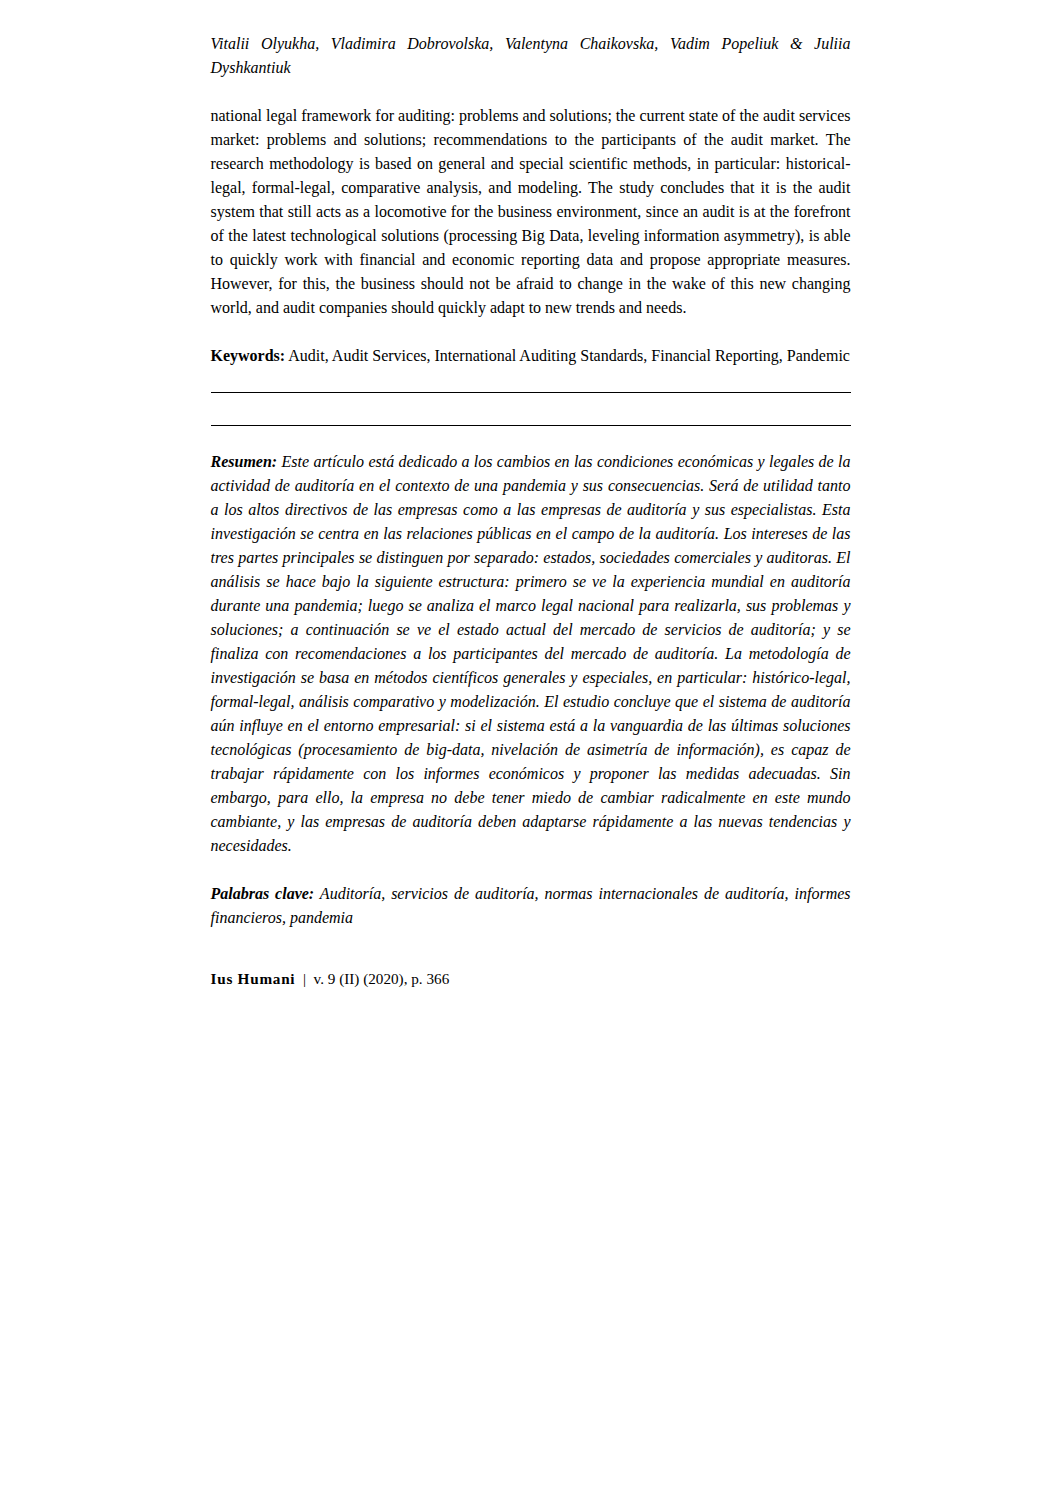Vitalii Olyukha, Vladimira Dobrovolska, Valentyna Chaikovska, Vadim Popeliuk & Juliia Dyshkantiuk
national legal framework for auditing: problems and solutions; the current state of the audit services market: problems and solutions; recommendations to the participants of the audit market. The research methodology is based on general and special scientific methods, in particular: historical-legal, formal-legal, comparative analysis, and modeling. The study concludes that it is the audit system that still acts as a locomotive for the business environment, since an audit is at the forefront of the latest technological solutions (processing Big Data, leveling information asymmetry), is able to quickly work with financial and economic reporting data and propose appropriate measures. However, for this, the business should not be afraid to change in the wake of this new changing world, and audit companies should quickly adapt to new trends and needs.
Keywords: Audit, Audit Services, International Auditing Standards, Financial Reporting, Pandemic
Resumen: Este artículo está dedicado a los cambios en las condiciones económicas y legales de la actividad de auditoría en el contexto de una pandemia y sus consecuencias. Será de utilidad tanto a los altos directivos de las empresas como a las empresas de auditoría y sus especialistas. Esta investigación se centra en las relaciones públicas en el campo de la auditoría. Los intereses de las tres partes principales se distinguen por separado: estados, sociedades comerciales y auditoras. El análisis se hace bajo la siguiente estructura: primero se ve la experiencia mundial en auditoría durante una pandemia; luego se analiza el marco legal nacional para realizarla, sus problemas y soluciones; a continuación se ve el estado actual del mercado de servicios de auditoría; y se finaliza con recomendaciones a los participantes del mercado de auditoría. La metodología de investigación se basa en métodos científicos generales y especiales, en particular: histórico-legal, formal-legal, análisis comparativo y modelización. El estudio concluye que el sistema de auditoría aún influye en el entorno empresarial: si el sistema está a la vanguardia de las últimas soluciones tecnológicas (procesamiento de big-data, nivelación de asimetría de información), es capaz de trabajar rápidamente con los informes económicos y proponer las medidas adecuadas. Sin embargo, para ello, la empresa no debe tener miedo de cambiar radicalmente en este mundo cambiante, y las empresas de auditoría deben adaptarse rápidamente a las nuevas tendencias y necesidades.
Palabras clave: Auditoría, servicios de auditoría, normas internacionales de auditoría, informes financieros, pandemia
Ius Humani | v. 9 (II) (2020), p. 366